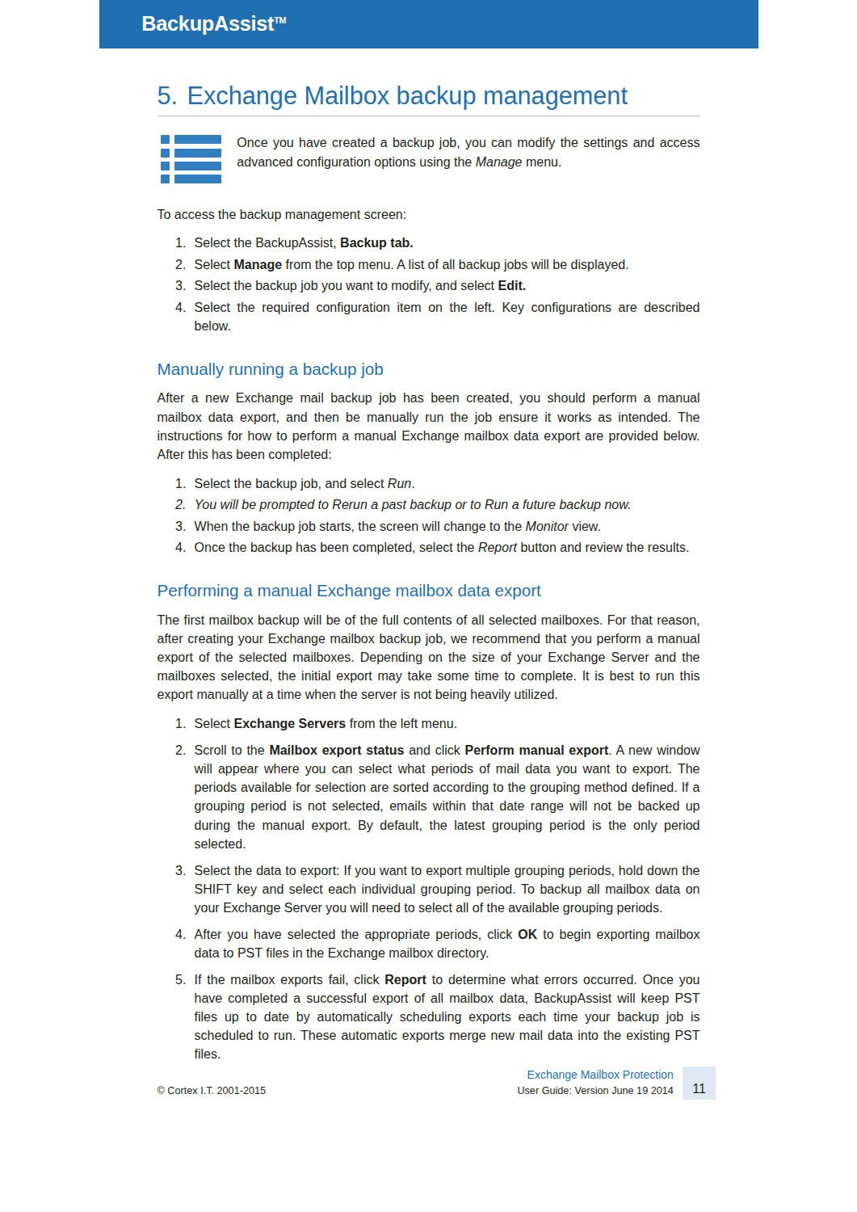BackupAssistTM
5. Exchange Mailbox backup management
Once you have created a backup job, you can modify the settings and access advanced configuration options using the Manage menu.
To access the backup management screen:
Select the BackupAssist, Backup tab.
Select Manage from the top menu. A list of all backup jobs will be displayed.
Select the backup job you want to modify, and select Edit.
Select the required configuration item on the left. Key configurations are described below.
Manually running a backup job
After a new Exchange mail backup job has been created, you should perform a manual mailbox data export, and then be manually run the job ensure it works as intended. The instructions for how to perform a manual Exchange mailbox data export are provided below. After this has been completed:
Select the backup job, and select Run.
You will be prompted to Rerun a past backup or to Run a future backup now.
When the backup job starts, the screen will change to the Monitor view.
Once the backup has been completed, select the Report button and review the results.
Performing a manual Exchange mailbox data export
The first mailbox backup will be of the full contents of all selected mailboxes. For that reason, after creating your Exchange mailbox backup job, we recommend that you perform a manual export of the selected mailboxes. Depending on the size of your Exchange Server and the mailboxes selected, the initial export may take some time to complete. It is best to run this export manually at a time when the server is not being heavily utilized.
Select Exchange Servers from the left menu.
Scroll to the Mailbox export status and click Perform manual export. A new window will appear where you can select what periods of mail data you want to export. The periods available for selection are sorted according to the grouping method defined. If a grouping period is not selected, emails within that date range will not be backed up during the manual export. By default, the latest grouping period is the only period selected.
Select the data to export: If you want to export multiple grouping periods, hold down the SHIFT key and select each individual grouping period. To backup all mailbox data on your Exchange Server you will need to select all of the available grouping periods.
After you have selected the appropriate periods, click OK to begin exporting mailbox data to PST files in the Exchange mailbox directory.
If the mailbox exports fail, click Report to determine what errors occurred. Once you have completed a successful export of all mailbox data, BackupAssist will keep PST files up to date by automatically scheduling exports each time your backup job is scheduled to run. These automatic exports merge new mail data into the existing PST files.
© Cortex I.T. 2001-2015
Exchange Mailbox Protection
User Guide: Version June 19 2014
11